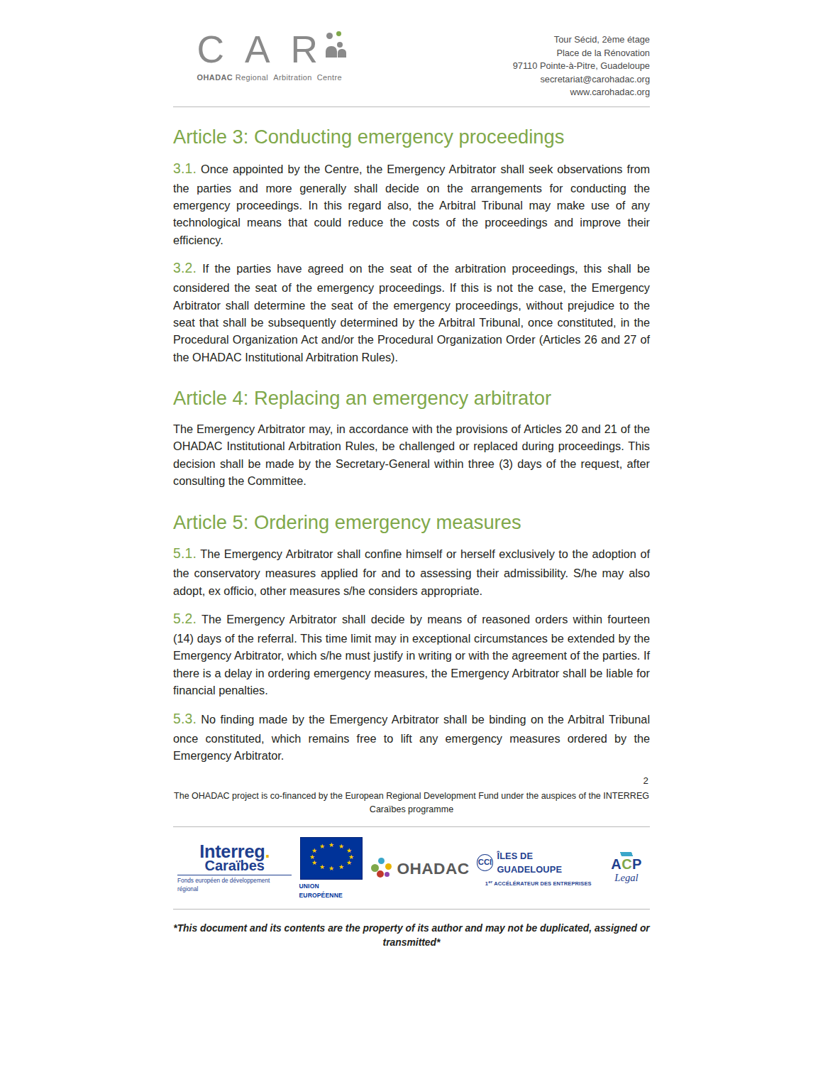C A R
OHADAC Regional Arbitration Centre
Tour Sécid, 2ème étage
Place de la Rénovation
97110 Pointe-à-Pitre, Guadeloupe
secretariat@carohadac.org
www.carohadac.org
Article 3: Conducting emergency proceedings
3.1. Once appointed by the Centre, the Emergency Arbitrator shall seek observations from the parties and more generally shall decide on the arrangements for conducting the emergency proceedings. In this regard also, the Arbitral Tribunal may make use of any technological means that could reduce the costs of the proceedings and improve their efficiency.
3.2. If the parties have agreed on the seat of the arbitration proceedings, this shall be considered the seat of the emergency proceedings. If this is not the case, the Emergency Arbitrator shall determine the seat of the emergency proceedings, without prejudice to the seat that shall be subsequently determined by the Arbitral Tribunal, once constituted, in the Procedural Organization Act and/or the Procedural Organization Order (Articles 26 and 27 of the OHADAC Institutional Arbitration Rules).
Article 4: Replacing an emergency arbitrator
The Emergency Arbitrator may, in accordance with the provisions of Articles 20 and 21 of the OHADAC Institutional Arbitration Rules, be challenged or replaced during proceedings. This decision shall be made by the Secretary-General within three (3) days of the request, after consulting the Committee.
Article 5: Ordering emergency measures
5.1. The Emergency Arbitrator shall confine himself or herself exclusively to the adoption of the conservatory measures applied for and to assessing their admissibility. S/he may also adopt, ex officio, other measures s/he considers appropriate.
5.2. The Emergency Arbitrator shall decide by means of reasoned orders within fourteen (14) days of the referral. This time limit may in exceptional circumstances be extended by the Emergency Arbitrator, which s/he must justify in writing or with the agreement of the parties. If there is a delay in ordering emergency measures, the Emergency Arbitrator shall be liable for financial penalties.
5.3. No finding made by the Emergency Arbitrator shall be binding on the Arbitral Tribunal once constituted, which remains free to lift any emergency measures ordered by the Emergency Arbitrator.
2
The OHADAC project is co-financed by the European Regional Development Fund under the auspices of the INTERREG Caraïbes programme
Interreg.
Caraïbes
Fonds européen de développement régional
★ ★ ★ ★ ★ ★ ★ ★ ★ ★ ★ ★
UNION EUROPÉENNE
OHADAC
CCI
ÎLES DE GUADELOUPE
1er ACCÉLÉRATEUR DES ENTREPRISES
ACP
Legal
*This document and its contents are the property of its author and may not be duplicated, assigned or transmitted*